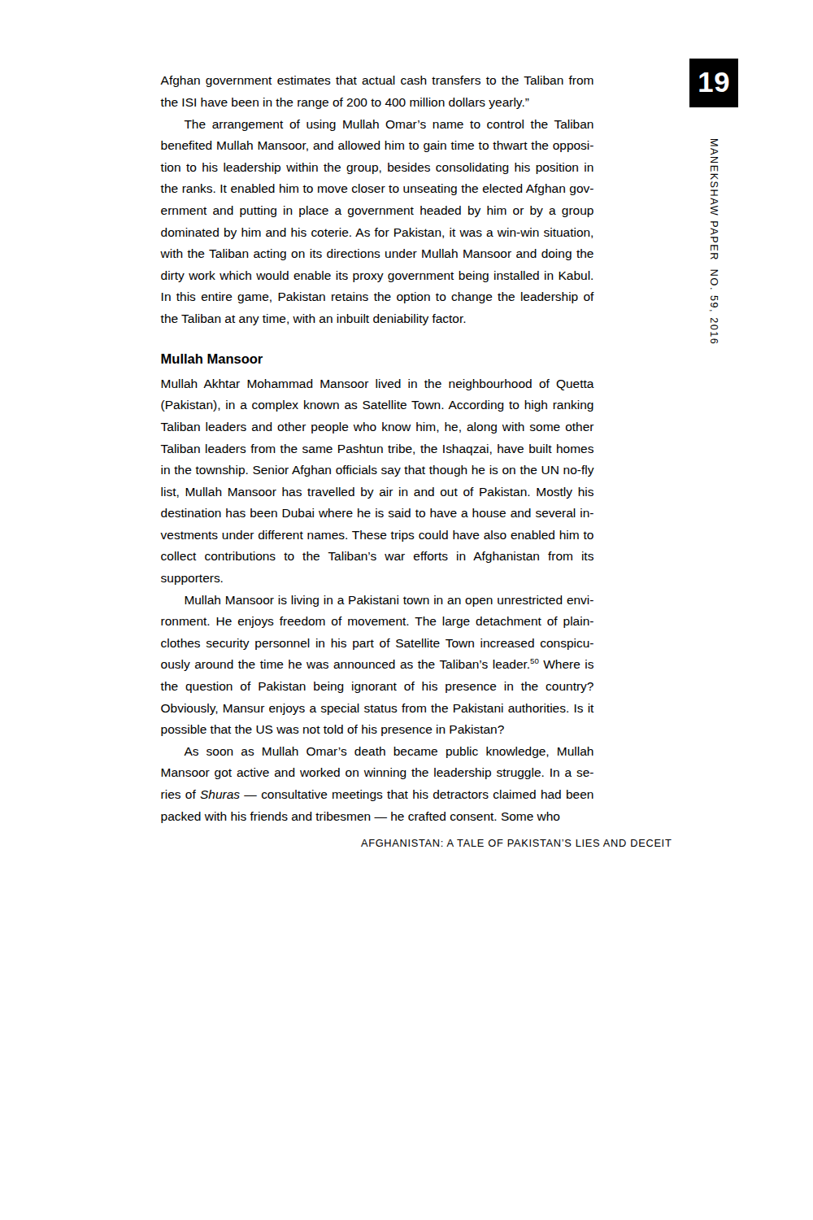19
Manekshaw Paper No. 59, 2016
Afghan government estimates that actual cash transfers to the Taliban from the ISI have been in the range of 200 to 400 million dollars yearly.”
The arrangement of using Mullah Omar’s name to control the Taliban benefited Mullah Mansoor, and allowed him to gain time to thwart the opposition to his leadership within the group, besides consolidating his position in the ranks. It enabled him to move closer to unseating the elected Afghan government and putting in place a government headed by him or by a group dominated by him and his coterie. As for Pakistan, it was a win-win situation, with the Taliban acting on its directions under Mullah Mansoor and doing the dirty work which would enable its proxy government being installed in Kabul. In this entire game, Pakistan retains the option to change the leadership of the Taliban at any time, with an inbuilt deniability factor.
Mullah Mansoor
Mullah Akhtar Mohammad Mansoor lived in the neighbourhood of Quetta (Pakistan), in a complex known as Satellite Town. According to high ranking Taliban leaders and other people who know him, he, along with some other Taliban leaders from the same Pashtun tribe, the Ishaqzai, have built homes in the township. Senior Afghan officials say that though he is on the UN no-fly list, Mullah Mansoor has travelled by air in and out of Pakistan. Mostly his destination has been Dubai where he is said to have a house and several investments under different names. These trips could have also enabled him to collect contributions to the Taliban’s war efforts in Afghanistan from its supporters.
Mullah Mansoor is living in a Pakistani town in an open unrestricted environment. He enjoys freedom of movement. The large detachment of plainclothes security personnel in his part of Satellite Town increased conspicuously around the time he was announced as the Taliban’s leader.50 Where is the question of Pakistan being ignorant of his presence in the country? Obviously, Mansur enjoys a special status from the Pakistani authorities. Is it possible that the US was not told of his presence in Pakistan?
As soon as Mullah Omar’s death became public knowledge, Mullah Mansoor got active and worked on winning the leadership struggle. In a series of Shuras — consultative meetings that his detractors claimed had been packed with his friends and tribesmen — he crafted consent. Some who
Afghanistan: A Tale of Pakistan’s Lies and Deceit